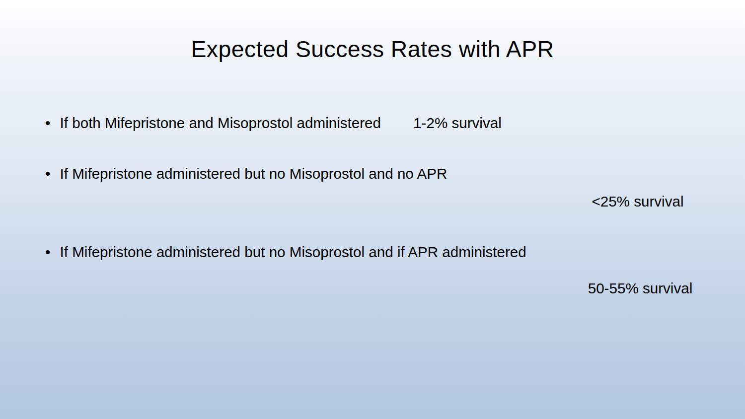Expected Success Rates with APR
If both Mifepristone and Misoprostol administered1-2% survival
If Mifepristone administered but no Misoprostol and no APR <25% survival
If Mifepristone administered but no Misoprostol and if APR administered 50-55% survival